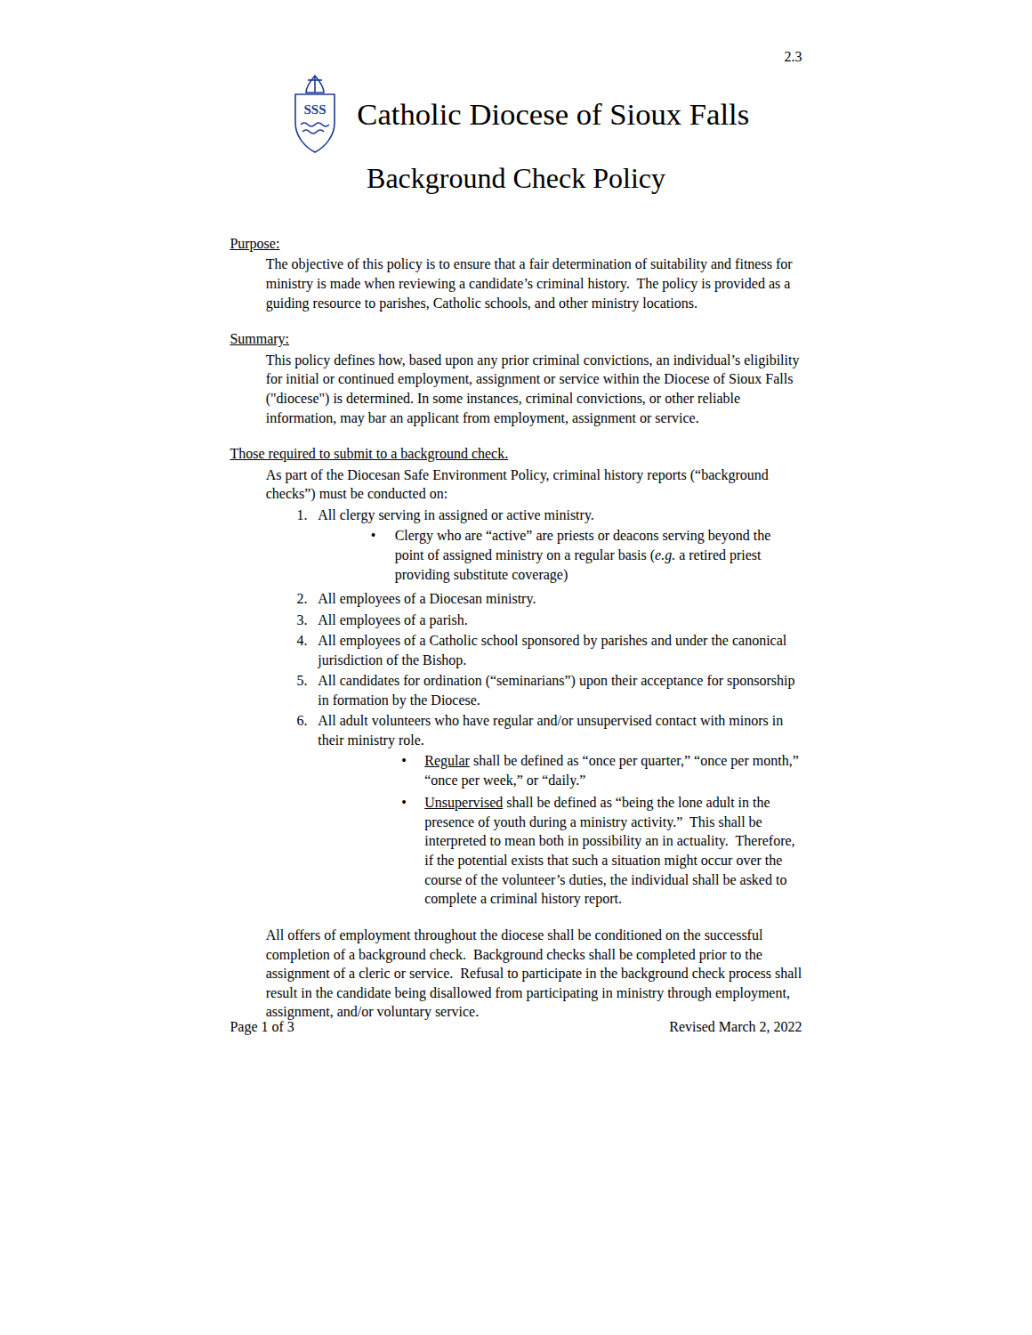2.3
SSS
Catholic Diocese of Sioux Falls
Background Check Policy
Purpose:
The objective of this policy is to ensure that a fair determination of suitability and fitness for ministry is made when reviewing a candidate’s criminal history. The policy is provided as a guiding resource to parishes, Catholic schools, and other ministry locations.
Summary:
This policy defines how, based upon any prior criminal convictions, an individual’s eligibility for initial or continued employment, assignment or service within the Diocese of Sioux Falls ("diocese") is determined. In some instances, criminal convictions, or other reliable information, may bar an applicant from employment, assignment or service.
Those required to submit to a background check.
As part of the Diocesan Safe Environment Policy, criminal history reports (“background checks”) must be conducted on:
All clergy serving in assigned or active ministry.
Clergy who are “active” are priests or deacons serving beyond the point of assigned ministry on a regular basis (e.g. a retired priest providing substitute coverage)
All employees of a Diocesan ministry.
All employees of a parish.
All employees of a Catholic school sponsored by parishes and under the canonical jurisdiction of the Bishop.
All candidates for ordination (“seminarians”) upon their acceptance for sponsorship in formation by the Diocese.
All adult volunteers who have regular and/or unsupervised contact with minors in their ministry role.
Regular shall be defined as “once per quarter,” “once per month,” “once per week,” or “daily.”
Unsupervised shall be defined as “being the lone adult in the presence of youth during a ministry activity.” This shall be interpreted to mean both in possibility an in actuality. Therefore, if the potential exists that such a situation might occur over the course of the volunteer’s duties, the individual shall be asked to complete a criminal history report.
All offers of employment throughout the diocese shall be conditioned on the successful completion of a background check. Background checks shall be completed prior to the assignment of a cleric or service. Refusal to participate in the background check process shall result in the candidate being disallowed from participating in ministry through employment, assignment, and/or voluntary service.
Page 1 of 3
Revised March 2, 2022